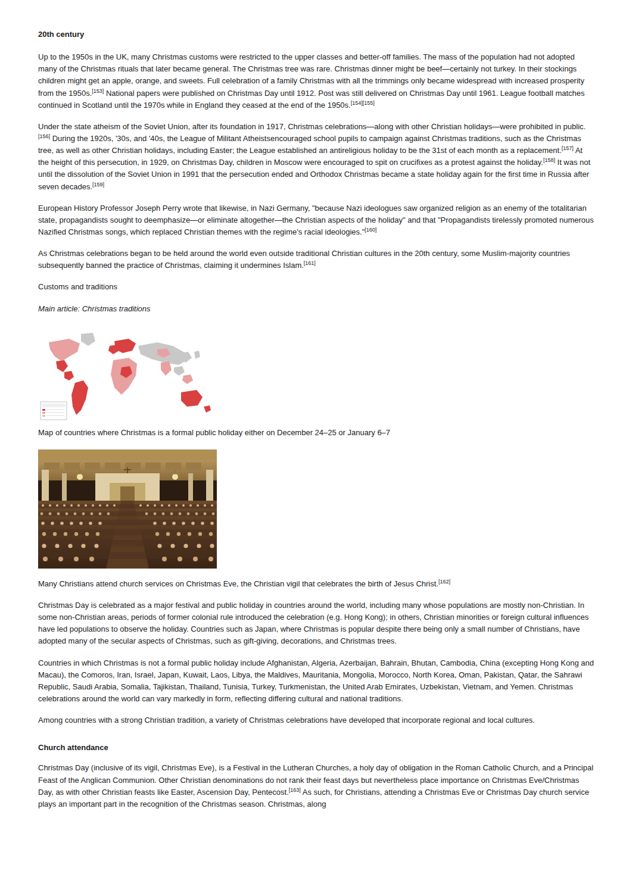20th century
Up to the 1950s in the UK, many Christmas customs were restricted to the upper classes and better-off families. The mass of the population had not adopted many of the Christmas rituals that later became general. The Christmas tree was rare. Christmas dinner might be beef—certainly not turkey. In their stockings children might get an apple, orange, and sweets. Full celebration of a family Christmas with all the trimmings only became widespread with increased prosperity from the 1950s.[153] National papers were published on Christmas Day until 1912. Post was still delivered on Christmas Day until 1961. League football matches continued in Scotland until the 1970s while in England they ceased at the end of the 1950s.[154][155]
Under the state atheism of the Soviet Union, after its foundation in 1917, Christmas celebrations—along with other Christian holidays—were prohibited in public.[156] During the 1920s, '30s, and '40s, the League of Militant Atheistsencouraged school pupils to campaign against Christmas traditions, such as the Christmas tree, as well as other Christian holidays, including Easter; the League established an antireligious holiday to be the 31st of each month as a replacement.[157] At the height of this persecution, in 1929, on Christmas Day, children in Moscow were encouraged to spit on crucifixes as a protest against the holiday.[158] It was not until the dissolution of the Soviet Union in 1991 that the persecution ended and Orthodox Christmas became a state holiday again for the first time in Russia after seven decades.[159]
European History Professor Joseph Perry wrote that likewise, in Nazi Germany, "because Nazi ideologues saw organized religion as an enemy of the totalitarian state, propagandists sought to deemphasize—or eliminate altogether—the Christian aspects of the holiday" and that "Propagandists tirelessly promoted numerous Nazified Christmas songs, which replaced Christian themes with the regime's racial ideologies."[160]
As Christmas celebrations began to be held around the world even outside traditional Christian cultures in the 20th century, some Muslim-majority countries subsequently banned the practice of Christmas, claiming it undermines Islam.[161]
Customs and traditions
Main article: Christmas traditions
Map of countries where Christmas is a formal public holiday either on December 24–25 or January 6–7
Many Christians attend church services on Christmas Eve, the Christian vigil that celebrates the birth of Jesus Christ.[162]
Christmas Day is celebrated as a major festival and public holiday in countries around the world, including many whose populations are mostly non-Christian. In some non-Christian areas, periods of former colonial rule introduced the celebration (e.g. Hong Kong); in others, Christian minorities or foreign cultural influences have led populations to observe the holiday. Countries such as Japan, where Christmas is popular despite there being only a small number of Christians, have adopted many of the secular aspects of Christmas, such as gift-giving, decorations, and Christmas trees.
Countries in which Christmas is not a formal public holiday include Afghanistan, Algeria, Azerbaijan, Bahrain, Bhutan, Cambodia, China (excepting Hong Kong and Macau), the Comoros, Iran, Israel, Japan, Kuwait, Laos, Libya, the Maldives, Mauritania, Mongolia, Morocco, North Korea, Oman, Pakistan, Qatar, the Sahrawi Republic, Saudi Arabia, Somalia, Tajikistan, Thailand, Tunisia, Turkey, Turkmenistan, the United Arab Emirates, Uzbekistan, Vietnam, and Yemen. Christmas celebrations around the world can vary markedly in form, reflecting differing cultural and national traditions.
Among countries with a strong Christian tradition, a variety of Christmas celebrations have developed that incorporate regional and local cultures.
Church attendance
Christmas Day (inclusive of its vigil, Christmas Eve), is a Festival in the Lutheran Churches, a holy day of obligation in the Roman Catholic Church, and a Principal Feast of the Anglican Communion. Other Christian denominations do not rank their feast days but nevertheless place importance on Christmas Eve/Christmas Day, as with other Christian feasts like Easter, Ascension Day, Pentecost.[163] As such, for Christians, attending a Christmas Eve or Christmas Day church service plays an important part in the recognition of the Christmas season. Christmas, along